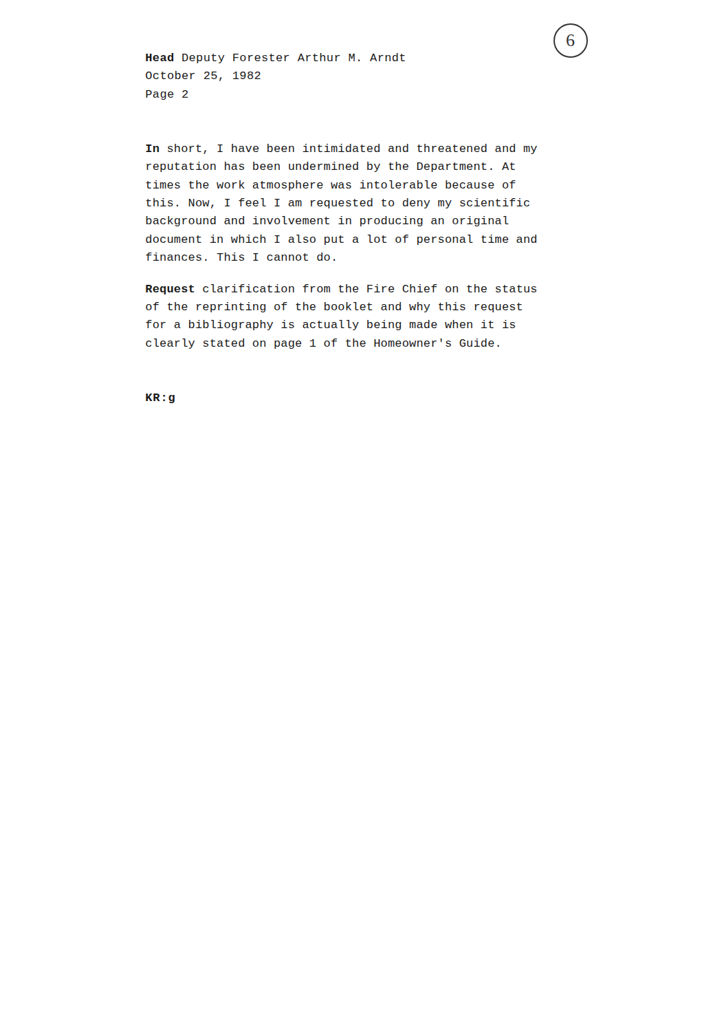6
Head Deputy Forester Arthur M. Arndt October 25, 1982 Page 2
In short, I have been intimidated and threatened and my reputation has been undermined by the Department. At times the work atmosphere was intolerable because of this. Now, I feel I am requested to deny my scientific background and involvement in producing an original document in which I also put a lot of personal time and finances. This I cannot do.
Request clarification from the Fire Chief on the status of the reprinting of the booklet and why this request for a bibliography is actually being made when it is clearly stated on page 1 of the Homeowner's Guide.
KR:g